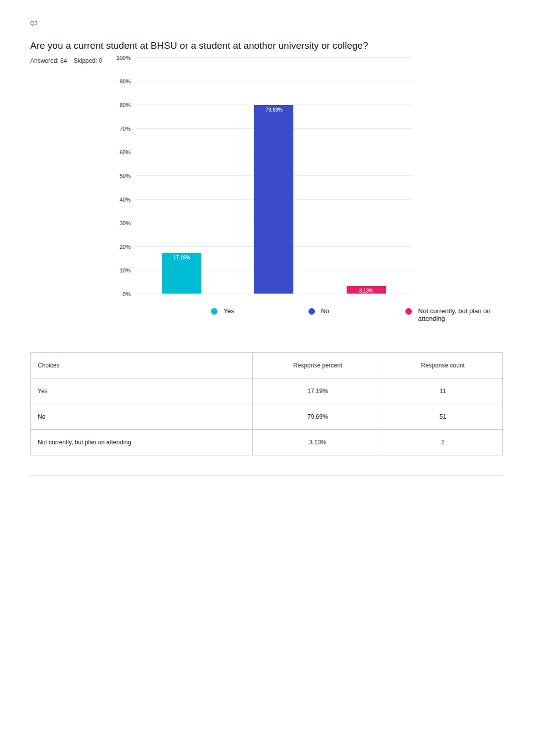Q3
Are you a current student at BHSU or a student at another university or college?
Answered: 64 Skipped: 0
100%
90%
80%
70%
60%
50%
40%
30%
20%
10%
0%
17.19%
79.69%
3.13%
Yes
No
Not currently, but plan on attending
| Choices | Response percent | Response count |
| --- | --- | --- |
| Yes | 17.19% | 11 |
| No | 79.69% | 51 |
| Not currently, but plan on attending | 3.13% | 2 |